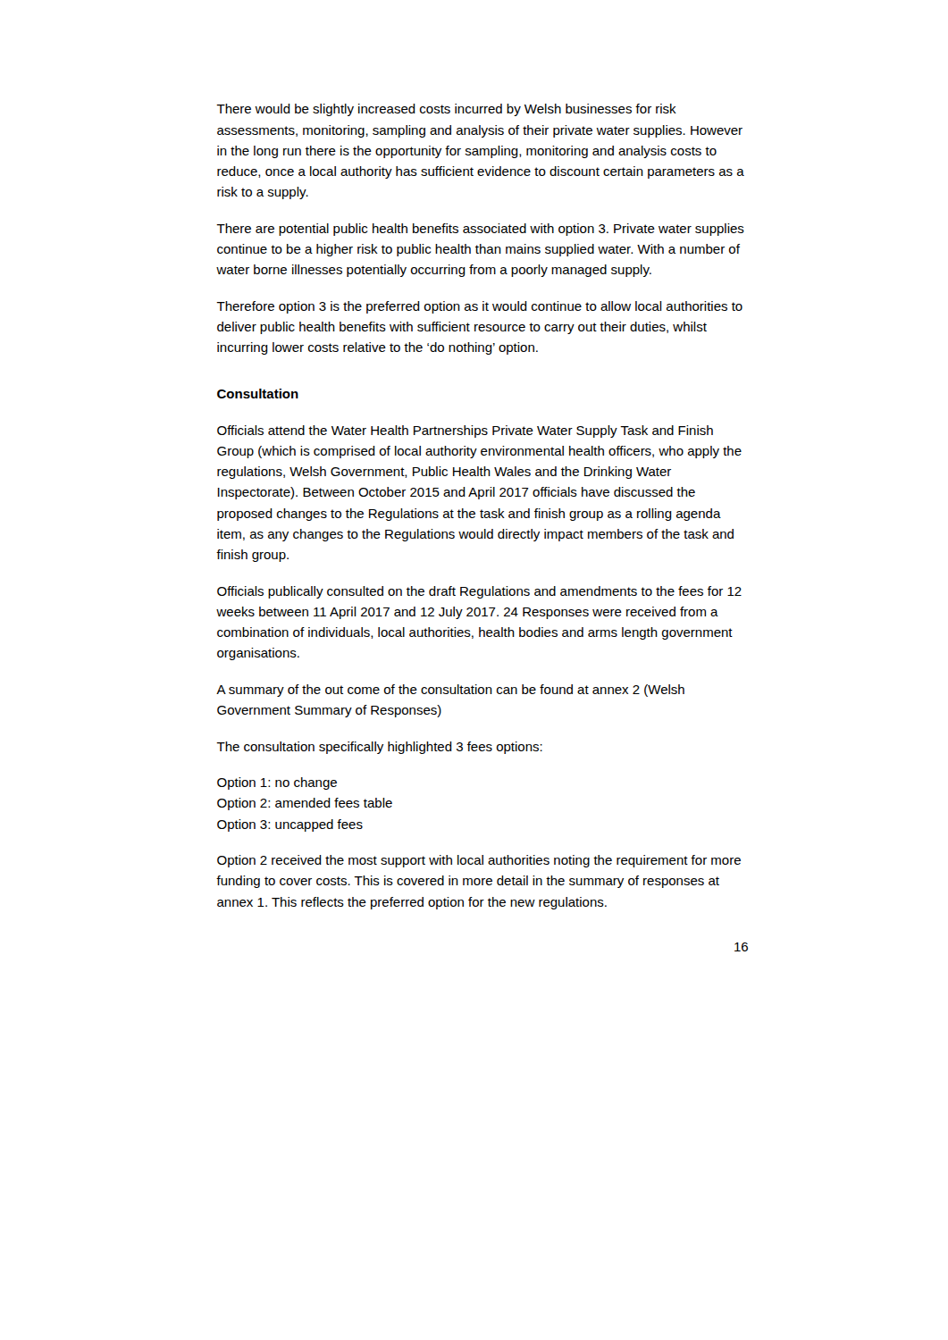There would be slightly increased costs incurred by Welsh businesses for risk assessments, monitoring, sampling and analysis of their private water supplies. However in the long run there is the opportunity for sampling, monitoring and analysis costs to reduce, once a local authority has sufficient evidence to discount certain parameters as a risk to a supply.
There are potential public health benefits associated with option 3. Private water supplies continue to be a higher risk to public health than mains supplied water. With a number of water borne illnesses potentially occurring from a poorly managed supply.
Therefore option 3 is the preferred option as it would continue to allow local authorities to deliver public health benefits with sufficient resource to carry out their duties, whilst incurring lower costs relative to the ‘do nothing’ option.
Consultation
Officials attend the Water Health Partnerships Private Water Supply Task and Finish Group (which is comprised of local authority environmental health officers, who apply the regulations, Welsh Government, Public Health Wales and the Drinking Water Inspectorate). Between October 2015 and April 2017 officials have discussed the proposed changes to the Regulations at the task and finish group as a rolling agenda item, as any changes to the Regulations would directly impact members of the task and finish group.
Officials publically consulted on the draft Regulations and amendments to the fees for 12 weeks between 11 April 2017 and 12 July 2017. 24 Responses were received from a combination of individuals, local authorities, health bodies and arms length government organisations.
A summary of the out come of the consultation can be found at annex 2 (Welsh Government Summary of Responses)
The consultation specifically highlighted 3 fees options:
Option 1: no change
Option 2: amended fees table
Option 3: uncapped fees
Option 2 received the most support with local authorities noting the requirement for more funding to cover costs. This is covered in more detail in the summary of responses at annex 1. This reflects the preferred option for the new regulations.
16